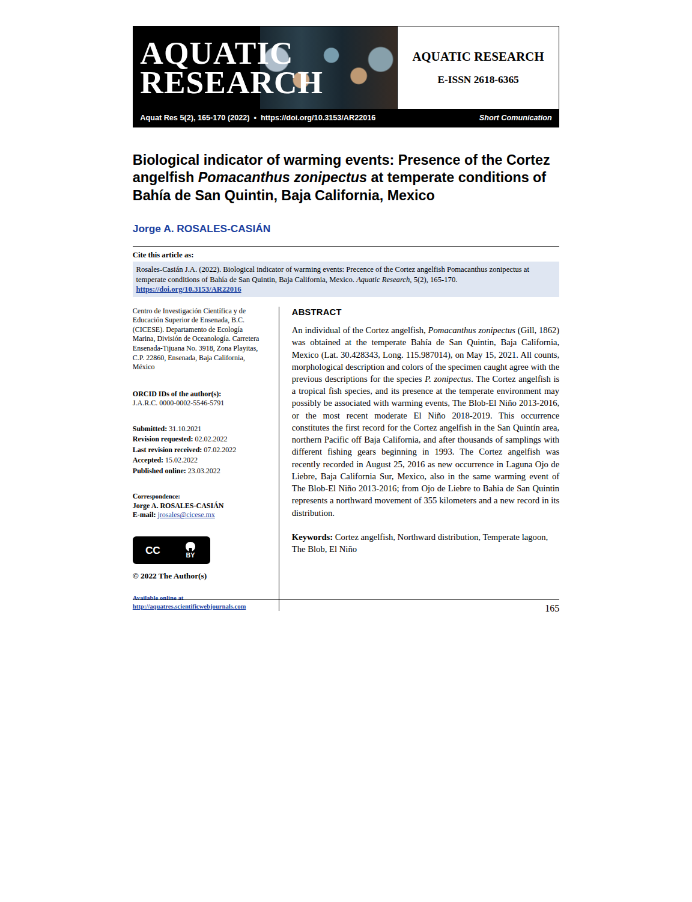Aquatic Research
AQUATIC RESEARCH
E-ISSN 2618-6365
Aquat Res 5(2), 165-170 (2022) • https://doi.org/10.3153/AR22016
Short Comunication
Biological indicator of warming events: Presence of the Cortez angelfish Pomacanthus zonipectus at temperate conditions of Bahía de San Quintin, Baja California, Mexico
Jorge A. ROSALES-CASIÁN
Cite this article as:
Rosales-Casián J.A. (2022). Biological indicator of warming events: Precence of the Cortez angelfish Pomacanthus zonipectus at temperate conditions of Bahía de San Quintin, Baja California, Mexico. Aquatic Research, 5(2), 165-170. https://doi.org/10.3153/AR22016
Centro de Investigación Científica y de Educación Superior de Ensenada, B.C. (CICESE). Departamento de Ecología Marina, División de Oceanología. Carretera Ensenada-Tijuana No. 3918, Zona Playitas, C.P. 22860, Ensenada, Baja California, México
ORCID IDs of the author(s):
J.A.R.C. 0000-0002-5546-5791
Submitted: 31.10.2021
Revision requested: 02.02.2022
Last revision received: 07.02.2022
Accepted: 15.02.2022
Published online: 23.03.2022
Correspondence:
Jorge A. ROSALES-CASIÁN
E-mail: jrosales@cicese.mx
CC
BY
© 2022 The Author(s)
Available online at
http://aquatres.scientificwebjournals.com
ABSTRACT
An individual of the Cortez angelfish, Pomacanthus zonipectus (Gill, 1862) was obtained at the temperate Bahía de San Quintin, Baja California, Mexico (Lat. 30.428343, Long. 115.987014), on May 15, 2021. All counts, morphological description and colors of the specimen caught agree with the previous descriptions for the species P. zonipectus. The Cortez angelfish is a tropical fish species, and its presence at the temperate environment may possibly be associated with warming events, The Blob-El Niño 2013-2016, or the most recent moderate El Niño 2018-2019. This occurrence constitutes the first record for the Cortez angelfish in the San Quintín area, northern Pacific off Baja California, and after thousands of samplings with different fishing gears beginning in 1993. The Cortez angelfish was recently recorded in August 25, 2016 as new occurrence in Laguna Ojo de Liebre, Baja California Sur, Mexico, also in the same warming event of The Blob-El Niño 2013-2016; from Ojo de Liebre to Bahia de San Quintin represents a northward movement of 355 kilometers and a new record in its distribution.
Keywords: Cortez angelfish, Northward distribution, Temperate lagoon, The Blob, El Niño
165